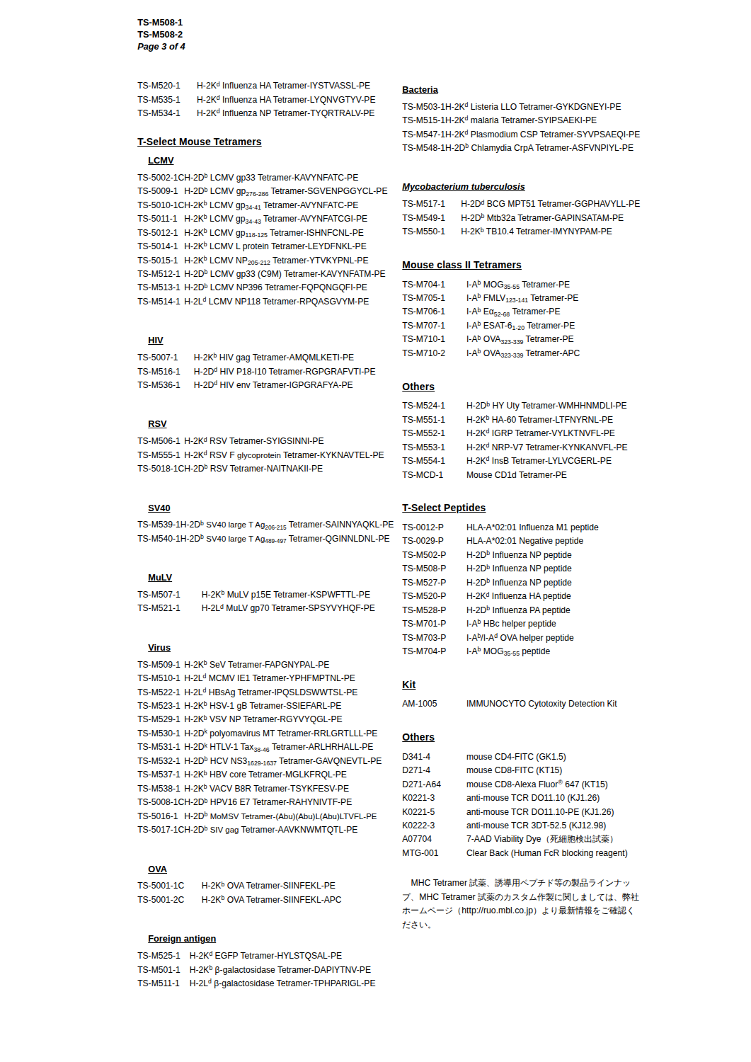TS-M508-1
TS-M508-2
Page 3 of 4
| TS-M520-1 | H-2K d Influenza HA Tetramer-IYSTVASSL-PE |
| TS-M535-1 | H-2K d Influenza HA Tetramer-LYQNVGTYV-PE |
| TS-M534-1 | H-2K d Influenza NP Tetramer-TYQRTRALV-PE |
T-Select Mouse Tetramers
LCMV
| TS-5002-1C | H-2D b LCMV gp33 Tetramer-KAVYNFATC-PE |
| TS-5009-1 | H-2D b LCMV gp 276-286 Tetramer-SGVENPGGYCL-PE |
| TS-5010-1C | H-2K b LCMV gp 34-41 Tetramer-AVYNFATC-PE |
| TS-5011-1 | H-2K b LCMV gp 34-43 Tetramer-AVYNFATCGI-PE |
| TS-5012-1 | H-2K b LCMV gp 118-125 Tetramer-ISHNFCNL-PE |
| TS-5014-1 | H-2K b LCMV L protein Tetramer-LEYDFNKL-PE |
| TS-5015-1 | H-2K b LCMV NP 205-212 Tetramer-YTVKYPNL-PE |
| TS-M512-1 | H-2D b LCMV gp33 (C9M) Tetramer-KAVYNFATM-PE |
| TS-M513-1 | H-2D b LCMV NP396 Tetramer-FQPQNGQFI-PE |
| TS-M514-1 | H-2L d LCMV NP118 Tetramer-RPQASGVYM-PE |
HIV
| TS-5007-1 | H-2K b HIV gag Tetramer-AMQMLKETI-PE |
| TS-M516-1 | H-2D d HIV P18-I10 Tetramer-RGPGRAFVTI-PE |
| TS-M536-1 | H-2D d HIV env Tetramer-IGPGRAFYA-PE |
RSV
| TS-M506-1 | H-2K d RSV Tetramer-SYIGSINNI-PE |
| TS-M555-1 | H-2K d RSV F glycoprotein Tetramer-KYKNAVTEL-PE |
| TS-5018-1C | H-2D b RSV Tetramer-NAITNAKII-PE |
SV40
| TS-M539-1 | H-2D b SV40 large T Ag 206-215 Tetramer-SAINNYAQKL-PE |
| TS-M540-1 | H-2D b SV40 large T Ag 489-497 Tetramer-QGINNLDNL-PE |
MuLV
| TS-M507-1 | H-2K b MuLV p15E Tetramer-KSPWFTTL-PE |
| TS-M521-1 | H-2L d MuLV gp70 Tetramer-SPSYVYHQF-PE |
Virus
| TS-M509-1 | H-2K b SeV Tetramer-FAPGNYPAL-PE |
| TS-M510-1 | H-2L d MCMV IE1 Tetramer-YPHFMPTNL-PE |
| TS-M522-1 | H-2L d HBsAg Tetramer-IPQSLDSWWTSL-PE |
| TS-M523-1 | H-2K b HSV-1 gB Tetramer-SSIEFARL-PE |
| TS-M529-1 | H-2K b VSV NP Tetramer-RGYVYQGL-PE |
| TS-M530-1 | H-2D k polyomavirus MT Tetramer-RRLGRTLLL-PE |
| TS-M531-1 | H-2D k HTLV-1 Tax 38-46 Tetramer-ARLHRHALL-PE |
| TS-M532-1 | H-2D b HCV NS3 1629-1637 Tetramer-GAVQNEVTL-PE |
| TS-M537-1 | H-2K b HBV core Tetramer-MGLKFRQL-PE |
| TS-M538-1 | H-2K b VACV B8R Tetramer-TSYKFESV-PE |
| TS-5008-1C | H-2D b HPV16 E7 Tetramer-RAHYNIVTF-PE |
| TS-5016-1 | H-2D b MoMSV Tetramer-(Abu)(Abu)L(Abu)LTVFL-PE |
| TS-5017-1C | H-2D b SIV gag Tetramer-AAVKNWMTQTL-PE |
OVA
| TS-5001-1C | H-2K b OVA Tetramer-SIINFEKL-PE |
| TS-5001-2C | H-2K b OVA Tetramer-SIINFEKL-APC |
Foreign antigen
| TS-M525-1 | H-2K d EGFP Tetramer-HYLSTQSAL-PE |
| TS-M501-1 | H-2K b β-galactosidase Tetramer-DAPIYTNV-PE |
| TS-M511-1 | H-2L d β-galactosidase Tetramer-TPHPARIGL-PE |
Bacteria
| TS-M503-1 | H-2K d Listeria LLO Tetramer-GYKDGNEYI-PE |
| TS-M515-1 | H-2K d malaria Tetramer-SYIPSAEKI-PE |
| TS-M547-1 | H-2K d Plasmodium CSP Tetramer-SYVPSAEQI-PE |
| TS-M548-1 | H-2D b Chlamydia CrpA Tetramer-ASFVNPIYL-PE |
Mycobacterium tuberculosis
| TS-M517-1 | H-2D d BCG MPT51 Tetramer-GGPHAVYLL-PE |
| TS-M549-1 | H-2D b Mtb32a Tetramer-GAPINSATAM-PE |
| TS-M550-1 | H-2K b TB10.4 Tetramer-IMYNYPAM-PE |
Mouse class II Tetramers
| TS-M704-1 | I-A b MOG 35-55 Tetramer-PE |
| TS-M705-1 | I-A b FMLV 123-141 Tetramer-PE |
| TS-M706-1 | I-A b Eα 52-68 Tetramer-PE |
| TS-M707-1 | I-A b ESAT-6 1-20 Tetramer-PE |
| TS-M710-1 | I-A b OVA 323-339 Tetramer-PE |
| TS-M710-2 | I-A b OVA 323-339 Tetramer-APC |
Others
| TS-M524-1 | H-2D b HY Uty Tetramer-WMHHNMDLI-PE |
| TS-M551-1 | H-2K b HA-60 Tetramer-LTFNYRNL-PE |
| TS-M552-1 | H-2K d IGRP Tetramer-VYLKTNVFL-PE |
| TS-M553-1 | H-2K d NRP-V7 Tetramer-KYNKANVFL-PE |
| TS-M554-1 | H-2K d InsB Tetramer-LYLVCGERL-PE |
| TS-MCD-1 | Mouse CD1d Tetramer-PE |
T-Select Peptides
| TS-0012-P | HLA-A*02:01 Influenza M1 peptide |
| TS-0029-P | HLA-A*02:01 Negative peptide |
| TS-M502-P | H-2D b Influenza NP peptide |
| TS-M508-P | H-2D b Influenza NP peptide |
| TS-M527-P | H-2D b Influenza NP peptide |
| TS-M520-P | H-2K d Influenza HA peptide |
| TS-M528-P | H-2D b Influenza PA peptide |
| TS-M701-P | I-A b HBc helper peptide |
| TS-M703-P | I-A b /I-A d OVA helper peptide |
| TS-M704-P | I-A b MOG 35-55 peptide |
Kit
| AM-1005 | IMMUNOCYTO Cytotoxity Detection Kit |
Others
| D341-4 | mouse CD4-FITC (GK1.5) |
| D271-4 | mouse CD8-FITC (KT15) |
| D271-A64 | mouse CD8-Alexa Fluor ® 647 (KT15) |
| K0221-3 | anti-mouse TCR DO11.10 (KJ1.26) |
| K0221-5 | anti-mouse TCR DO11.10-PE (KJ1.26) |
| K0222-3 | anti-mouse TCR 3DT-52.5 (KJ12.98) |
| A07704 | 7-AAD Viability Dye（死細胞検出試薬） |
| MTG-001 | Clear Back (Human FcR blocking reagent) |
MHC Tetramer 試薬、誘導用ペプチド等の製品ラインナップ、MHC Tetramer 試薬のカスタム作製に関しましては、弊社ホームページ（http://ruo.mbl.co.jp）より最新情報をご確認ください。